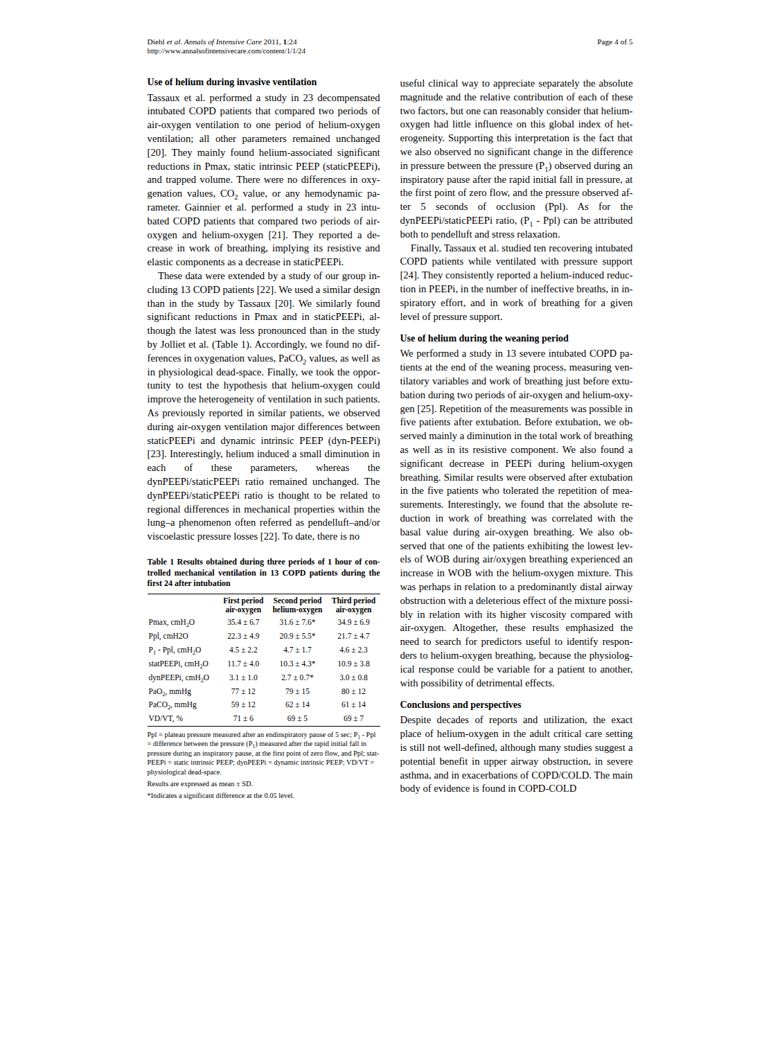Diehl et al. Annals of Intensive Care 2011, 1:24
http://www.annalsofintensivecare.com/content/1/1/24
Page 4 of 5
Use of helium during invasive ventilation
Tassaux et al. performed a study in 23 decompensated intubated COPD patients that compared two periods of air-oxygen ventilation to one period of helium-oxygen ventilation; all other parameters remained unchanged [20]. They mainly found helium-associated significant reductions in Pmax, static intrinsic PEEP (staticPEEPi), and trapped volume. There were no differences in oxygenation values, CO2 value, or any hemodynamic parameter. Gainnier et al. performed a study in 23 intubated COPD patients that compared two periods of air-oxygen and helium-oxygen [21]. They reported a decrease in work of breathing, implying its resistive and elastic components as a decrease in staticPEEPi.
These data were extended by a study of our group including 13 COPD patients [22]. We used a similar design than in the study by Tassaux [20]. We similarly found significant reductions in Pmax and in staticPEEPi, although the latest was less pronounced than in the study by Jolliet et al. (Table 1). Accordingly, we found no differences in oxygenation values, PaCO2 values, as well as in physiological dead-space. Finally, we took the opportunity to test the hypothesis that helium-oxygen could improve the heterogeneity of ventilation in such patients. As previously reported in similar patients, we observed during air-oxygen ventilation major differences between staticPEEPi and dynamic intrinsic PEEP (dyn-PEEPi) [23]. Interestingly, helium induced a small diminution in each of these parameters, whereas the dynPEEPi/staticPEEPi ratio remained unchanged. The dynPEEPi/staticPEEPi ratio is thought to be related to regional differences in mechanical properties within the lung–a phenomenon often referred as pendelluft–and/or viscoelastic pressure losses [22]. To date, there is no
Table 1 Results obtained during three periods of 1 hour of controlled mechanical ventilation in 13 COPD patients during the first 24 after intubation
| | First period air-oxygen | Second period helium-oxygen | Third period air-oxygen |
| --- | --- | --- | --- |
| Pmax, cmH 2 O | 35.4 ± 6.7 | 31.6 ± 7.6* | 34.9 ± 6.9 |
| Ppl, cmH2O | 22.3 ± 4.9 | 20.9 ± 5.5* | 21.7 ± 4.7 |
| P 1 - Ppl, cmH 2 O | 4.5 ± 2.2 | 4.7 ± 1.7 | 4.6 ± 2.3 |
| statPEEPi, cmH 2 O | 11.7 ± 4.0 | 10.3 ± 4.3* | 10.9 ± 3.8 |
| dynPEEPi, cmH 2 O | 3.1 ± 1.0 | 2.7 ± 0.7* | 3.0 ± 0.8 |
| PaO 2 , mmHg | 77 ± 12 | 79 ± 15 | 80 ± 12 |
| PaCO 2 , mmHg | 59 ± 12 | 62 ± 14 | 61 ± 14 |
| VD/VT, % | 71 ± 6 | 69 ± 5 | 69 ± 7 |
Ppl = plateau pressure measured after an endinspiratory pause of 5 sec; P1 - Ppl = difference between the pressure (P1) measured after the rapid initial fall in pressure during an inspiratory pause, at the first point of zero flow, and Ppl; statPEEPi = static intrinsic PEEP; dynPEEPi = dynamic intrinsic PEEP; VD/VT = physiological dead-space.
Results are expressed as mean ± SD.
*Indicates a significant difference at the 0.05 level.
useful clinical way to appreciate separately the absolute magnitude and the relative contribution of each of these two factors, but one can reasonably consider that helium-oxygen had little influence on this global index of heterogeneity. Supporting this interpretation is the fact that we also observed no significant change in the difference in pressure between the pressure (P1) observed during an inspiratory pause after the rapid initial fall in pressure, at the first point of zero flow, and the pressure observed after 5 seconds of occlusion (Ppl). As for the dynPEEPi/staticPEEPi ratio, (P1 - Ppl) can be attributed both to pendelluft and stress relaxation.
Finally, Tassaux et al. studied ten recovering intubated COPD patients while ventilated with pressure support [24]. They consistently reported a helium-induced reduction in PEEPi, in the number of ineffective breaths, in inspiratory effort, and in work of breathing for a given level of pressure support.
Use of helium during the weaning period
We performed a study in 13 severe intubated COPD patients at the end of the weaning process, measuring ventilatory variables and work of breathing just before extubation during two periods of air-oxygen and helium-oxygen [25]. Repetition of the measurements was possible in five patients after extubation. Before extubation, we observed mainly a diminution in the total work of breathing as well as in its resistive component. We also found a significant decrease in PEEPi during helium-oxygen breathing. Similar results were observed after extubation in the five patients who tolerated the repetition of measurements. Interestingly, we found that the absolute reduction in work of breathing was correlated with the basal value during air-oxygen breathing. We also observed that one of the patients exhibiting the lowest levels of WOB during air/oxygen breathing experienced an increase in WOB with the helium-oxygen mixture. This was perhaps in relation to a predominantly distal airway obstruction with a deleterious effect of the mixture possibly in relation with its higher viscosity compared with air-oxygen. Altogether, these results emphasized the need to search for predictors useful to identify responders to helium-oxygen breathing, because the physiological response could be variable for a patient to another, with possibility of detrimental effects.
Conclusions and perspectives
Despite decades of reports and utilization, the exact place of helium-oxygen in the adult critical care setting is still not well-defined, although many studies suggest a potential benefit in upper airway obstruction, in severe asthma, and in exacerbations of COPD/COLD. The main body of evidence is found in COPD-COLD